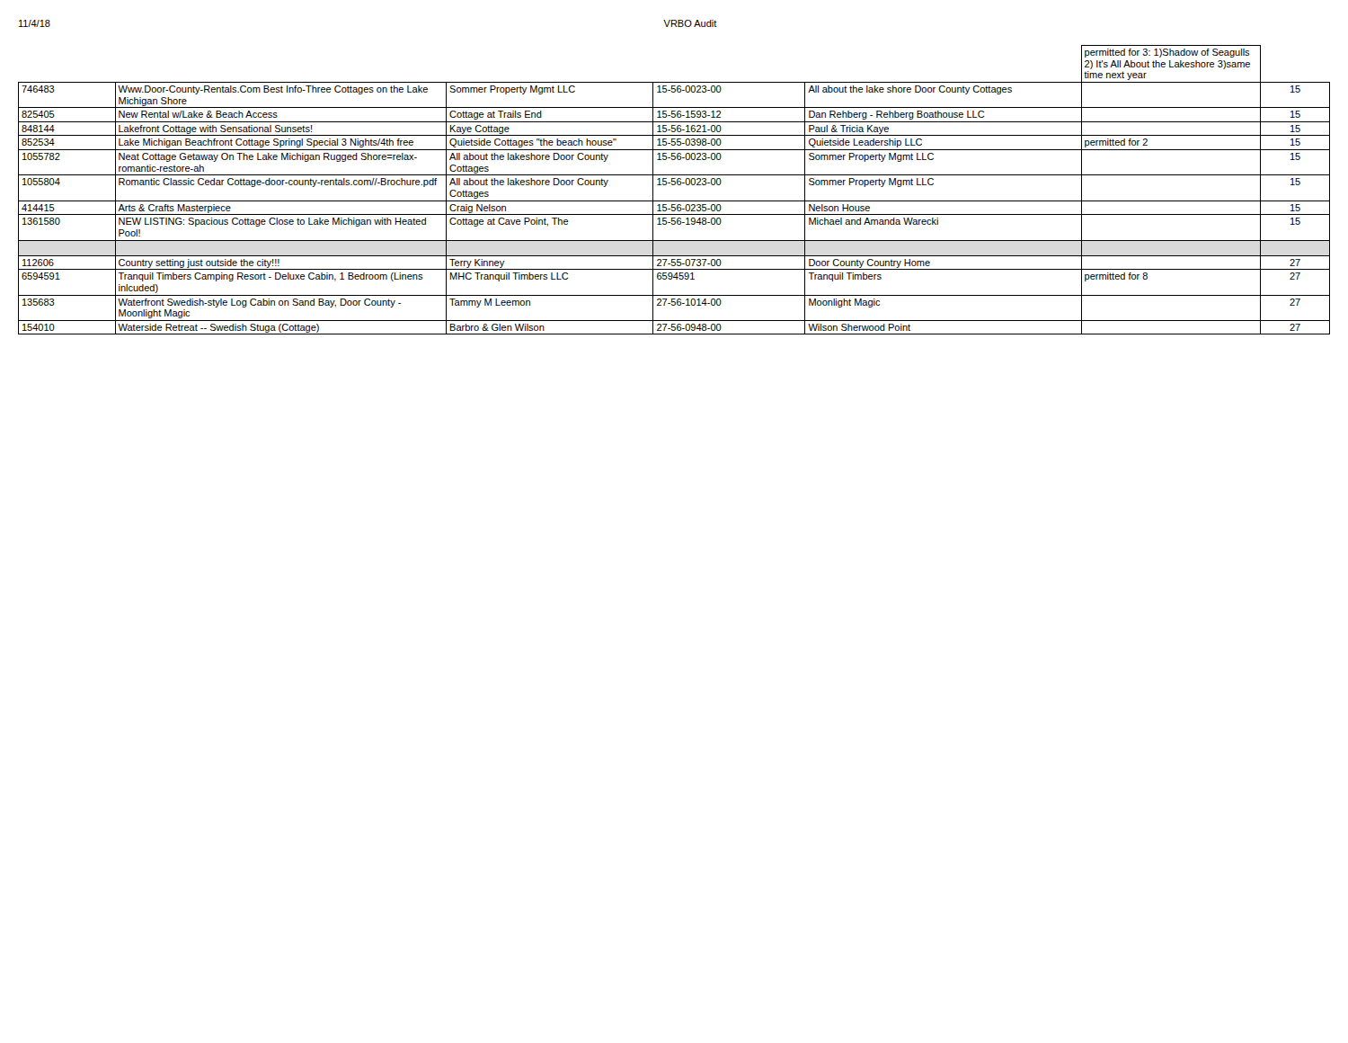11/4/18
VRBO Audit
| | | | | | permitted for 3: 1)Shadow of Seagulls 2) It's All About the Lakeshore 3)same time next year | |
| 746483 | Www.Door-County-Rentals.Com Best Info-Three Cottages on the Lake Michigan Shore | Sommer Property Mgmt LLC | 15-56-0023-00 | All about the lake shore Door County Cottages | | 15 |
| 825405 | New Rental w/Lake & Beach Access | Cottage at Trails End | 15-56-1593-12 | Dan Rehberg - Rehberg Boathouse LLC | | 15 |
| 848144 | Lakefront Cottage with Sensational Sunsets! | Kaye Cottage | 15-56-1621-00 | Paul & Tricia Kaye | | 15 |
| 852534 | Lake Michigan Beachfront Cottage Springl Special 3 Nights/4th free | Quietside Cottages "the beach house" | 15-55-0398-00 | Quietside Leadership LLC | permitted for 2 | 15 |
| 1055782 | Neat Cottage Getaway On The Lake Michigan Rugged Shore=relax-romantic-restore-ah | All about the lakeshore Door County Cottages | 15-56-0023-00 | Sommer Property Mgmt LLC | | 15 |
| 1055804 | Romantic Classic Cedar Cottage-door-county-rentals.com//-Brochure.pdf | All about the lakeshore Door County Cottages | 15-56-0023-00 | Sommer Property Mgmt LLC | | 15 |
| 414415 | Arts & Crafts Masterpiece | Craig Nelson | 15-56-0235-00 | Nelson House | | 15 |
| 1361580 | NEW LISTING: Spacious Cottage Close to Lake Michigan with Heated Pool! | Cottage at Cave Point, The | 15-56-1948-00 | Michael and Amanda Warecki | | 15 |
| 112606 | Country setting just outside the city!!! | Terry Kinney | 27-55-0737-00 | Door County Country Home | | 27 |
| 6594591 | Tranquil Timbers Camping Resort - Deluxe Cabin, 1 Bedroom (Linens inlcuded) | MHC Tranquil Timbers LLC | 6594591 | Tranquil Timbers | permitted for 8 | 27 |
| 135683 | Waterfront Swedish-style Log Cabin on Sand Bay, Door County - Moonlight Magic | Tammy M Leemon | 27-56-1014-00 | Moonlight Magic | | 27 |
| 154010 | Waterside Retreat -- Swedish Stuga (Cottage) | Barbro & Glen Wilson | 27-56-0948-00 | Wilson Sherwood Point | | 27 |